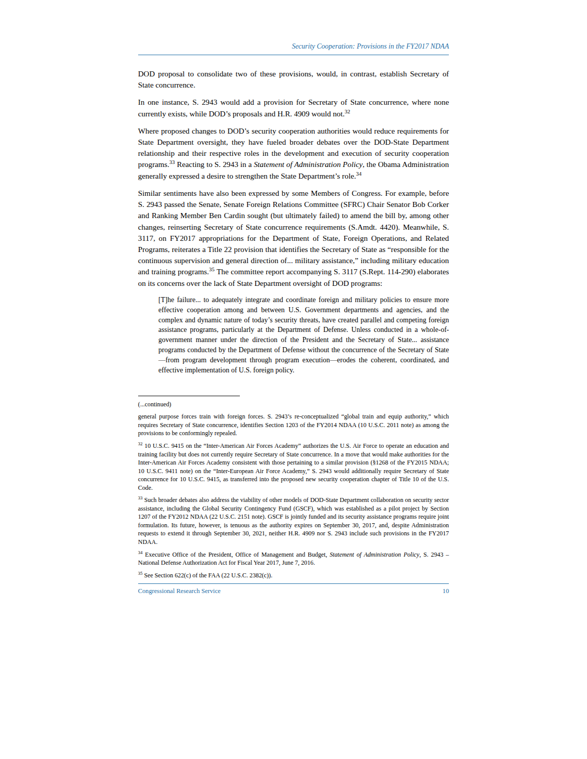Security Cooperation: Provisions in the FY2017 NDAA
DOD proposal to consolidate two of these provisions, would, in contrast, establish Secretary of State concurrence.
In one instance, S. 2943 would add a provision for Secretary of State concurrence, where none currently exists, while DOD’s proposals and H.R. 4909 would not.32
Where proposed changes to DOD’s security cooperation authorities would reduce requirements for State Department oversight, they have fueled broader debates over the DOD-State Department relationship and their respective roles in the development and execution of security cooperation programs.33 Reacting to S. 2943 in a Statement of Administration Policy, the Obama Administration generally expressed a desire to strengthen the State Department’s role.34
Similar sentiments have also been expressed by some Members of Congress. For example, before S. 2943 passed the Senate, Senate Foreign Relations Committee (SFRC) Chair Senator Bob Corker and Ranking Member Ben Cardin sought (but ultimately failed) to amend the bill by, among other changes, reinserting Secretary of State concurrence requirements (S.Amdt. 4420). Meanwhile, S. 3117, on FY2017 appropriations for the Department of State, Foreign Operations, and Related Programs, reiterates a Title 22 provision that identifies the Secretary of State as “responsible for the continuous supervision and general direction of... military assistance,” including military education and training programs.35 The committee report accompanying S. 3117 (S.Rept. 114-290) elaborates on its concerns over the lack of State Department oversight of DOD programs:
[T]he failure... to adequately integrate and coordinate foreign and military policies to ensure more effective cooperation among and between U.S. Government departments and agencies, and the complex and dynamic nature of today’s security threats, have created parallel and competing foreign assistance programs, particularly at the Department of Defense. Unless conducted in a whole-of-government manner under the direction of the President and the Secretary of State... assistance programs conducted by the Department of Defense without the concurrence of the Secretary of State—from program development through program execution—erodes the coherent, coordinated, and effective implementation of U.S. foreign policy.
(...continued)
general purpose forces train with foreign forces. S. 2943’s re-conceptualized “global train and equip authority,” which requires Secretary of State concurrence, identifies Section 1203 of the FY2014 NDAA (10 U.S.C. 2011 note) as among the provisions to be conformingly repealed.
32 10 U.S.C. 9415 on the “Inter-American Air Forces Academy” authorizes the U.S. Air Force to operate an education and training facility but does not currently require Secretary of State concurrence. In a move that would make authorities for the Inter-American Air Forces Academy consistent with those pertaining to a similar provision (§1268 of the FY2015 NDAA; 10 U.S.C. 9411 note) on the “Inter-European Air Force Academy,” S. 2943 would additionally require Secretary of State concurrence for 10 U.S.C. 9415, as transferred into the proposed new security cooperation chapter of Title 10 of the U.S. Code.
33 Such broader debates also address the viability of other models of DOD-State Department collaboration on security sector assistance, including the Global Security Contingency Fund (GSCF), which was established as a pilot project by Section 1207 of the FY2012 NDAA (22 U.S.C. 2151 note). GSCF is jointly funded and its security assistance programs require joint formulation. Its future, however, is tenuous as the authority expires on September 30, 2017, and, despite Administration requests to extend it through September 30, 2021, neither H.R. 4909 nor S. 2943 include such provisions in the FY2017 NDAA.
34 Executive Office of the President, Office of Management and Budget, Statement of Administration Policy, S. 2943 – National Defense Authorization Act for Fiscal Year 2017, June 7, 2016.
35 See Section 622(c) of the FAA (22 U.S.C. 2382(c)).
Congressional Research Service
10